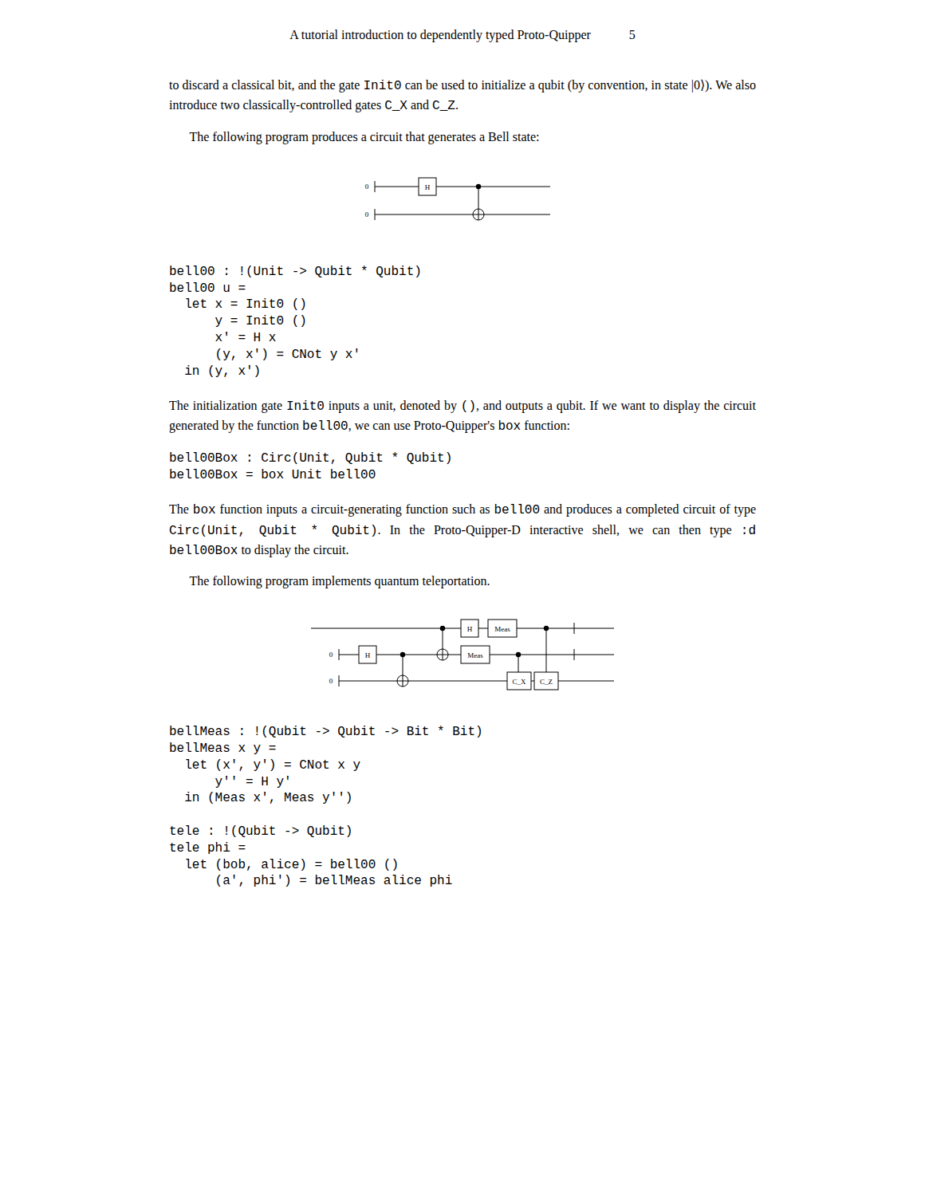A tutorial introduction to dependently typed Proto-Quipper 5
to discard a classical bit, and the gate Init0 can be used to initialize a qubit (by convention, in state |0⟩). We also introduce two classically-controlled gates C_X and C_Z.
The following program produces a circuit that generates a Bell state:
0 0 H
bell00 : !(Unit -> Qubit * Qubit)
bell00 u =
  let x = Init0 ()
      y = Init0 ()
      x' = H x
      (y, x') = CNot y x'
  in (y, x')
The initialization gate Init0 inputs a unit, denoted by (), and outputs a qubit. If we want to display the circuit generated by the function bell00, we can use Proto-Quipper's box function:
bell00Box : Circ(Unit, Qubit * Qubit)
bell00Box = box Unit bell00
The box function inputs a circuit-generating function such as bell00 and produces a completed circuit of type Circ(Unit, Qubit * Qubit). In the Proto-Quipper-D interactive shell, we can then type :d bell00Box to display the circuit.
The following program implements quantum teleportation.
0 0 H H Meas Meas C_X C_Z
bellMeas : !(Qubit -> Qubit -> Bit * Bit)
bellMeas x y =
  let (x', y') = CNot x y
      y'' = H y'
  in (Meas x', Meas y'')

tele : !(Qubit -> Qubit)
tele phi =
  let (bob, alice) = bell00 ()
      (a', phi') = bellMeas alice phi